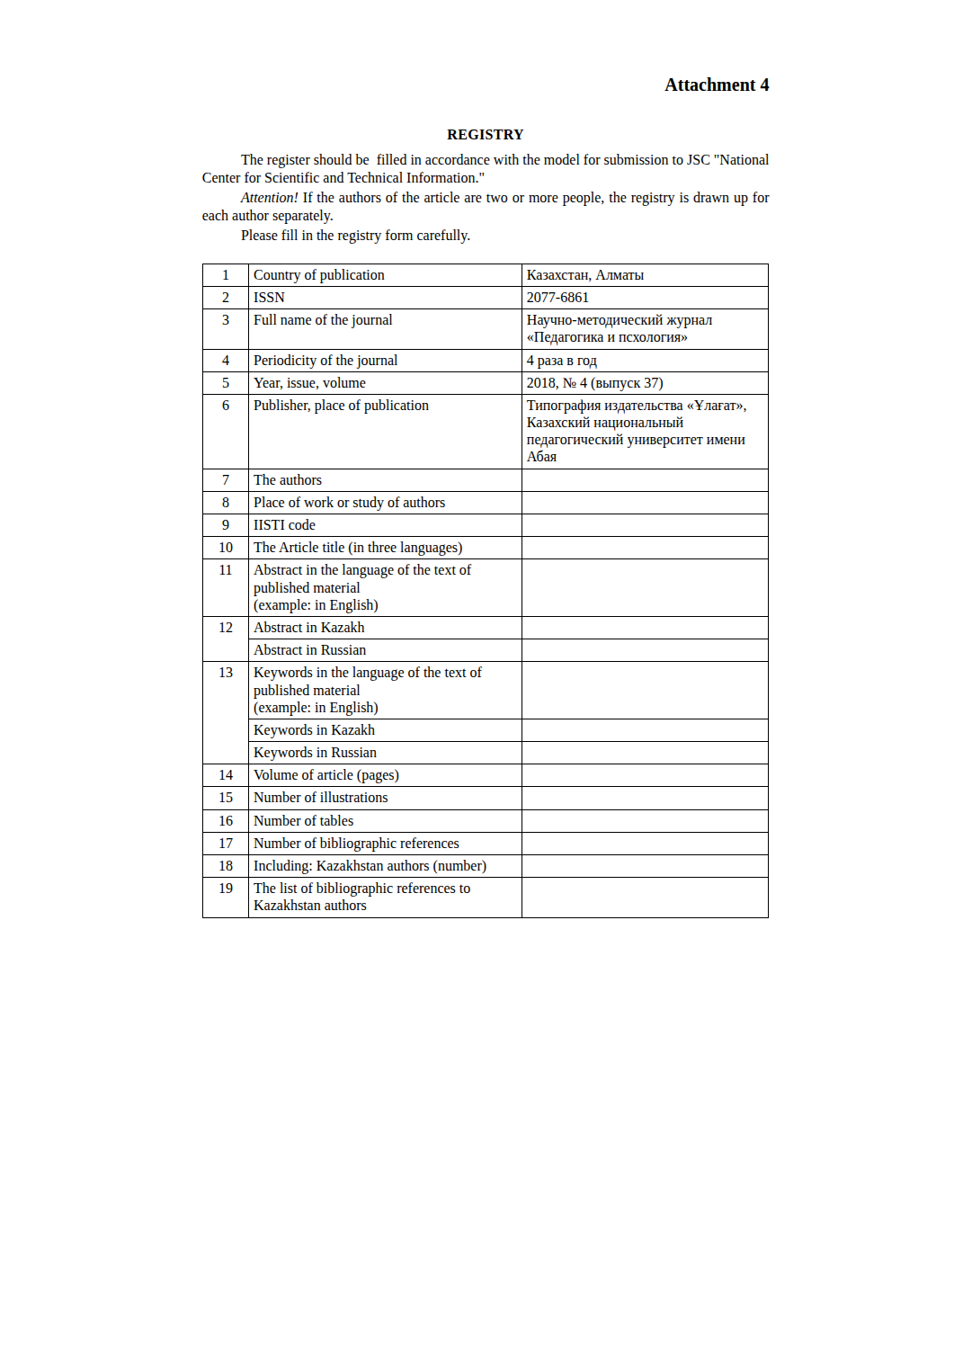Attachment 4
REGISTRY
The register should be filled in accordance with the model for submission to JSC "National Center for Scientific and Technical Information."
Attention! If the authors of the article are two or more people, the registry is drawn up for each author separately.
Please fill in the registry form carefully.
| 1 | Country of publication | Казахстан, Алматы |
| 2 | ISSN | 2077-6861 |
| 3 | Full name of the journal | Научно-методический журнал «Педагогика и псхология» |
| 4 | Periodicity of the journal | 4 раза в год |
| 5 | Year, issue, volume | 2018, № 4 (выпуск 37) |
| 6 | Publisher, place of publication | Типография издательства «Ұлағат», Казахский национальный педагогический университет имени Абая |
| 7 | The authors | |
| 8 | Place of work or study of authors | |
| 9 | IISTI code | |
| 10 | The Article title (in three languages) | |
| 11 | Abstract in the language of the text of published material (example: in English) | |
| 12 | Abstract in Kazakh | |
| Abstract in Russian | |
| 13 | Keywords in the language of the text of published material (example: in English) | |
| Keywords in Kazakh | |
| Keywords in Russian | |
| 14 | Volume of article (pages) | |
| 15 | Number of illustrations | |
| 16 | Number of tables | |
| 17 | Number of bibliographic references | |
| 18 | Including: Kazakhstan authors (number) | |
| 19 | The list of bibliographic references to Kazakhstan authors | |